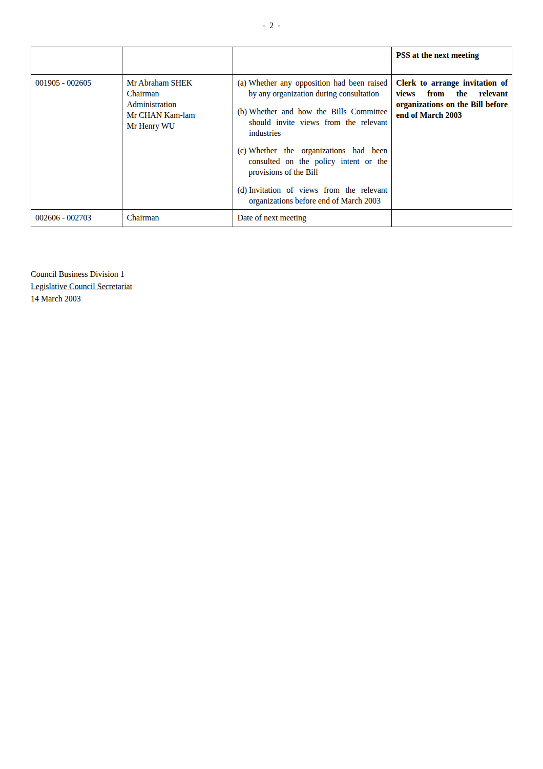- 2 -
| | | | PSS at the next meeting |
| 001905 - 002605 | Mr Abraham SHEK Chairman Administration Mr CHAN Kam-lam Mr Henry WU | (a) Whether any opposition had been raised by any organization during consultation (b) Whether and how the Bills Committee should invite views from the relevant industries (c) Whether the organizations had been consulted on the policy intent or the provisions of the Bill (d) Invitation of views from the relevant organizations before end of March 2003 | Clerk to arrange invitation of views from the relevant organizations on the Bill before end of March 2003 |
| 002606 - 002703 | Chairman | Date of next meeting | |
Council Business Division 1
Legislative Council Secretariat
14 March 2003